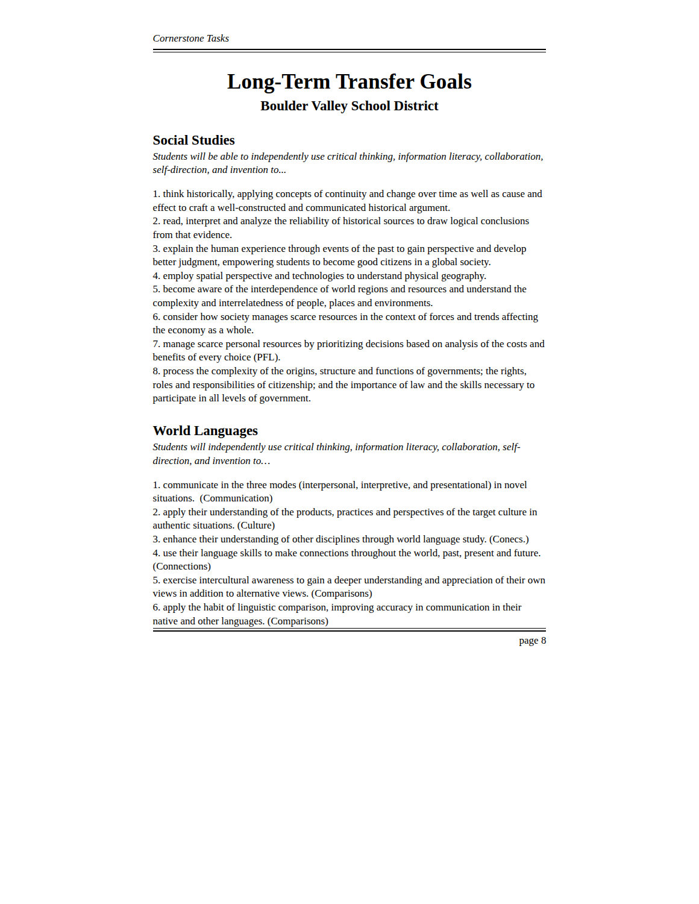Cornerstone Tasks
Long-Term Transfer Goals
Boulder Valley School District
Social Studies
Students will be able to independently use critical thinking, information literacy, collaboration, self-direction, and invention to...
1. think historically, applying concepts of continuity and change over time as well as cause and effect to craft a well-constructed and communicated historical argument.
2. read, interpret and analyze the reliability of historical sources to draw logical conclusions from that evidence.
3. explain the human experience through events of the past to gain perspective and develop better judgment, empowering students to become good citizens in a global society.
4. employ spatial perspective and technologies to understand physical geography.
5. become aware of the interdependence of world regions and resources and understand the complexity and interrelatedness of people, places and environments.
6. consider how society manages scarce resources in the context of forces and trends affecting the economy as a whole.
7. manage scarce personal resources by prioritizing decisions based on analysis of the costs and benefits of every choice (PFL).
8. process the complexity of the origins, structure and functions of governments; the rights, roles and responsibilities of citizenship; and the importance of law and the skills necessary to participate in all levels of government.
World Languages
Students will independently use critical thinking, information literacy, collaboration, self-direction, and invention to…
1. communicate in the three modes (interpersonal, interpretive, and presentational) in novel situations. (Communication)
2. apply their understanding of the products, practices and perspectives of the target culture in authentic situations. (Culture)
3. enhance their understanding of other disciplines through world language study. (Conecs.)
4. use their language skills to make connections throughout the world, past, present and future. (Connections)
5. exercise intercultural awareness to gain a deeper understanding and appreciation of their own views in addition to alternative views. (Comparisons)
6. apply the habit of linguistic comparison, improving accuracy in communication in their native and other languages. (Comparisons)
page 8